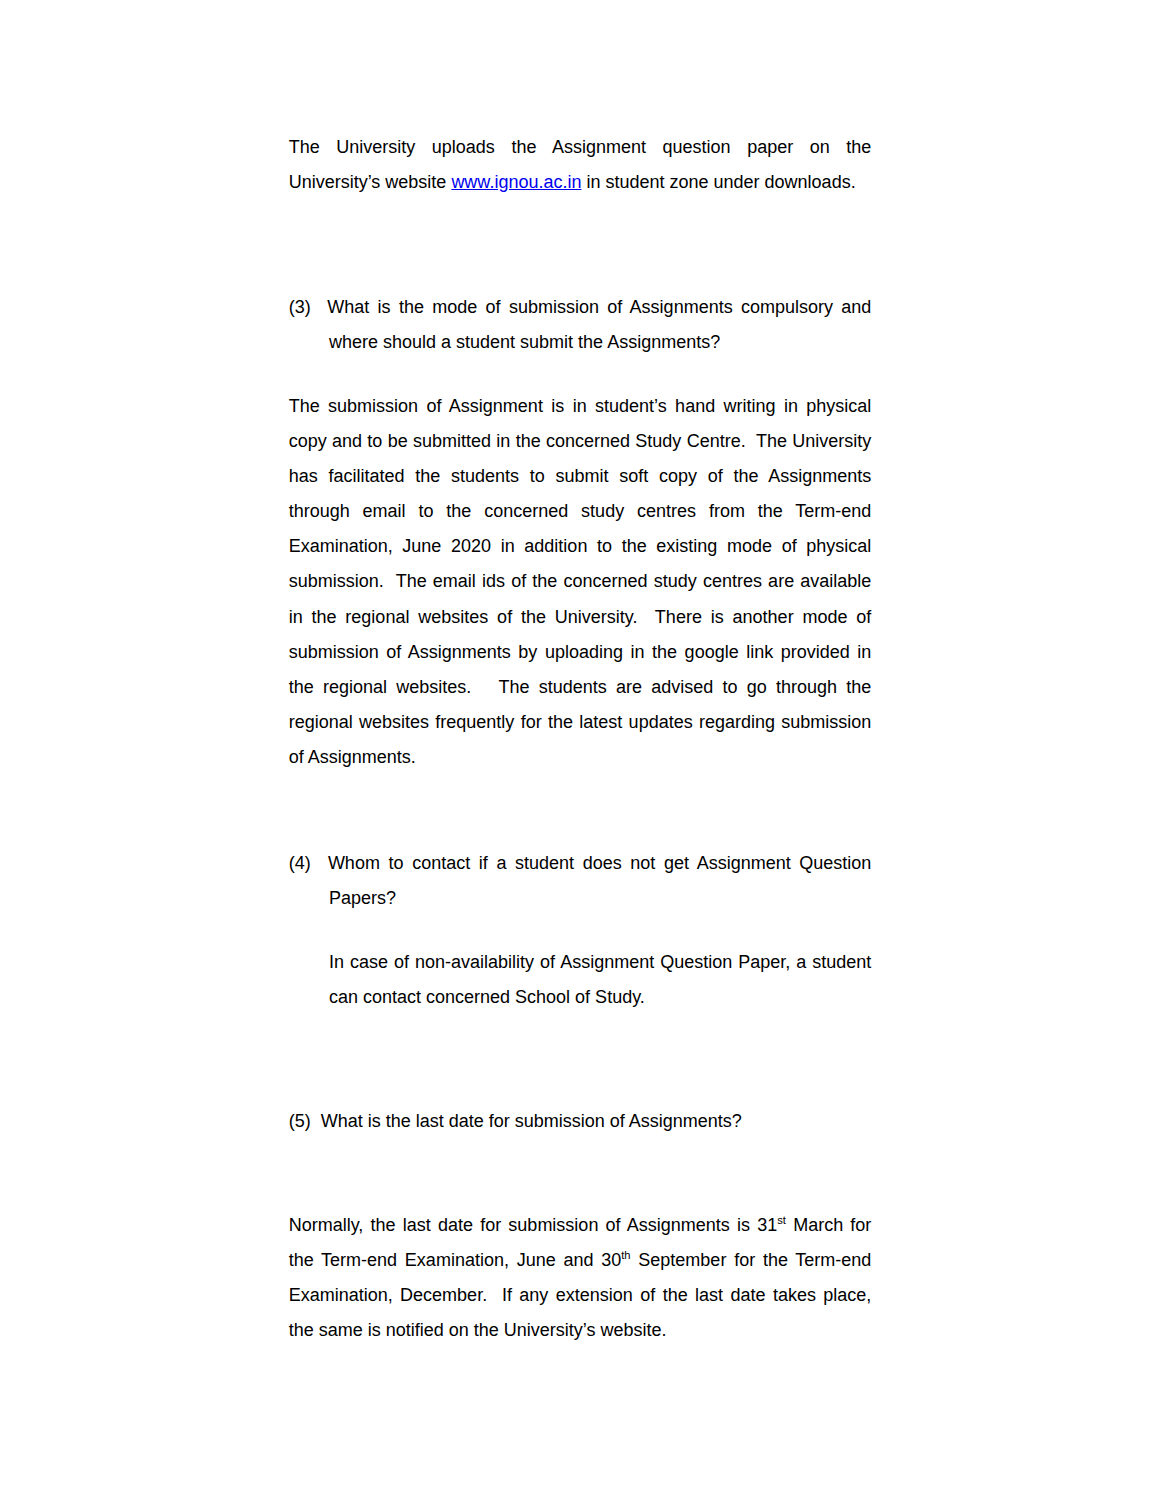The University uploads the Assignment question paper on the University’s website www.ignou.ac.in in student zone under downloads.
(3) What is the mode of submission of Assignments compulsory and where should a student submit the Assignments?
The submission of Assignment is in student’s hand writing in physical copy and to be submitted in the concerned Study Centre. The University has facilitated the students to submit soft copy of the Assignments through email to the concerned study centres from the Term-end Examination, June 2020 in addition to the existing mode of physical submission. The email ids of the concerned study centres are available in the regional websites of the University. There is another mode of submission of Assignments by uploading in the google link provided in the regional websites. The students are advised to go through the regional websites frequently for the latest updates regarding submission of Assignments.
(4) Whom to contact if a student does not get Assignment Question Papers?
In case of non-availability of Assignment Question Paper, a student can contact concerned School of Study.
(5) What is the last date for submission of Assignments?
Normally, the last date for submission of Assignments is 31st March for the Term-end Examination, June and 30th September for the Term-end Examination, December. If any extension of the last date takes place, the same is notified on the University’s website.